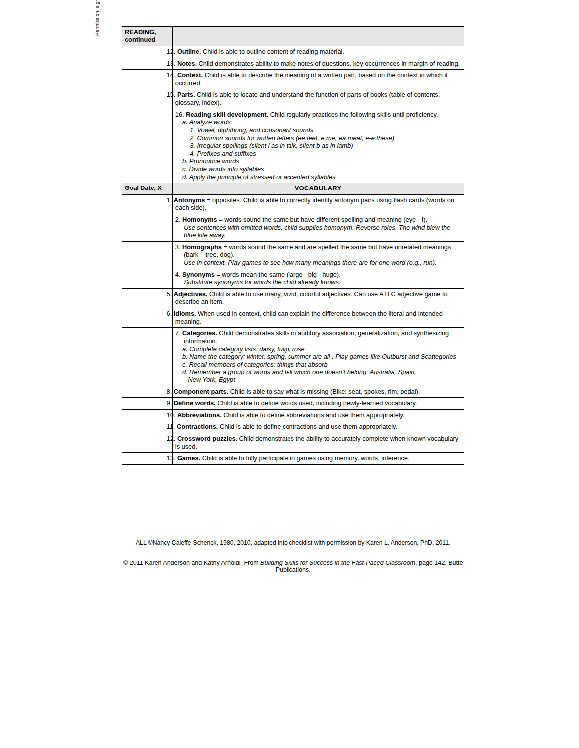Permission is granted to individuals who have purchased this form to reproduce or electronically share it only to serve their specific students. Sharing this content in any manner not related to a specific student’s education is prohibited.
| READING, continued | |
| | 12. Outline. Child is able to outline content of reading material. |
| | 13. Notes. Child demonstrates ability to make notes of questions, key occurrences in margin of reading. |
| | 14. Context. Child is able to describe the meaning of a written part, based on the context in which it occurred. |
| | 15. Parts. Child is able to locate and understand the function of parts of books (table of contents, glossary, index). |
| | 16. Reading skill development. Child regularly practices the following skills until proficiency. a. Analyze words: 1. Vowel, diphthong, and consonant sounds 2. Common sounds for written letters (ee:feet, e:me, ea:meat, e-e:these) 3. Irregular spellings (silent l as in talk, silent b as in lamb) 4. Prefixes and suffixes b. Pronounce words c. Divide words into syllables d. Apply the principle of stressed or accented syllables |
| Goal Date, X | VOCABULARY |
| | 1. Antonyms = opposites. Child is able to correctly identify antonym pairs using flash cards (words on each side). |
| | 2. Homonyms = words sound the same but have different spelling and meaning (eye - I). Use sentences with omitted words, child supplies homonym. Reverse roles. The wind blew the blue kite away. |
| | 3. Homographs = words sound the same and are spelled the same but have unrelated meanings (bark – tree, dog). Use in context. Play games to see how many meanings there are for one word (e.g., run). |
| | 4. Synonyms = words mean the same (large - big - huge). Substitute synonyms for words the child already knows. |
| | 5. Adjectives. Child is able to use many, vivid, colorful adjectives. Can use A B C adjective game to describe an item. |
| | 6. Idioms. When used in context, child can explain the difference between the literal and intended meaning. |
| | 7. Categories. Child demonstrates skills in auditory association, generalization, and synthesizing information. a. Complete category lists: daisy, tulip, rose b. Name the category: winter, spring, summer are all . Play games like Outburst and Scattegories c. Recall members of categories: things that absorb d. Remember a group of words and tell which one doesn’t belong: Australia, Spain, New York, Egypt |
| | 8. Component parts. Child is able to say what is missing (Bike: seat, spokes, rim, pedal). |
| | 9. Define words. Child is able to define words used, including newly-learned vocabulary. |
| | 10. Abbreviations. Child is able to define abbreviations and use them appropriately. |
| | 11. Contractions. Child is able to define contractions and use them appropriately. |
| | 12. Crossword puzzles. Child demonstrates the ability to accurately complete when known vocabulary is used. |
| | 13. Games. Child is able to fully participate in games using memory, words, inference. |
ALL ©Nancy Caleffe-Schenck, 1980, 2010, adapted into checklist with permission by Karen L. Anderson, PhD, 2011.
© 2011 Karen Anderson and Kathy Arnoldi From Building Skills for Success in the Fast-Paced Classroom, page 142, Butte Publications.